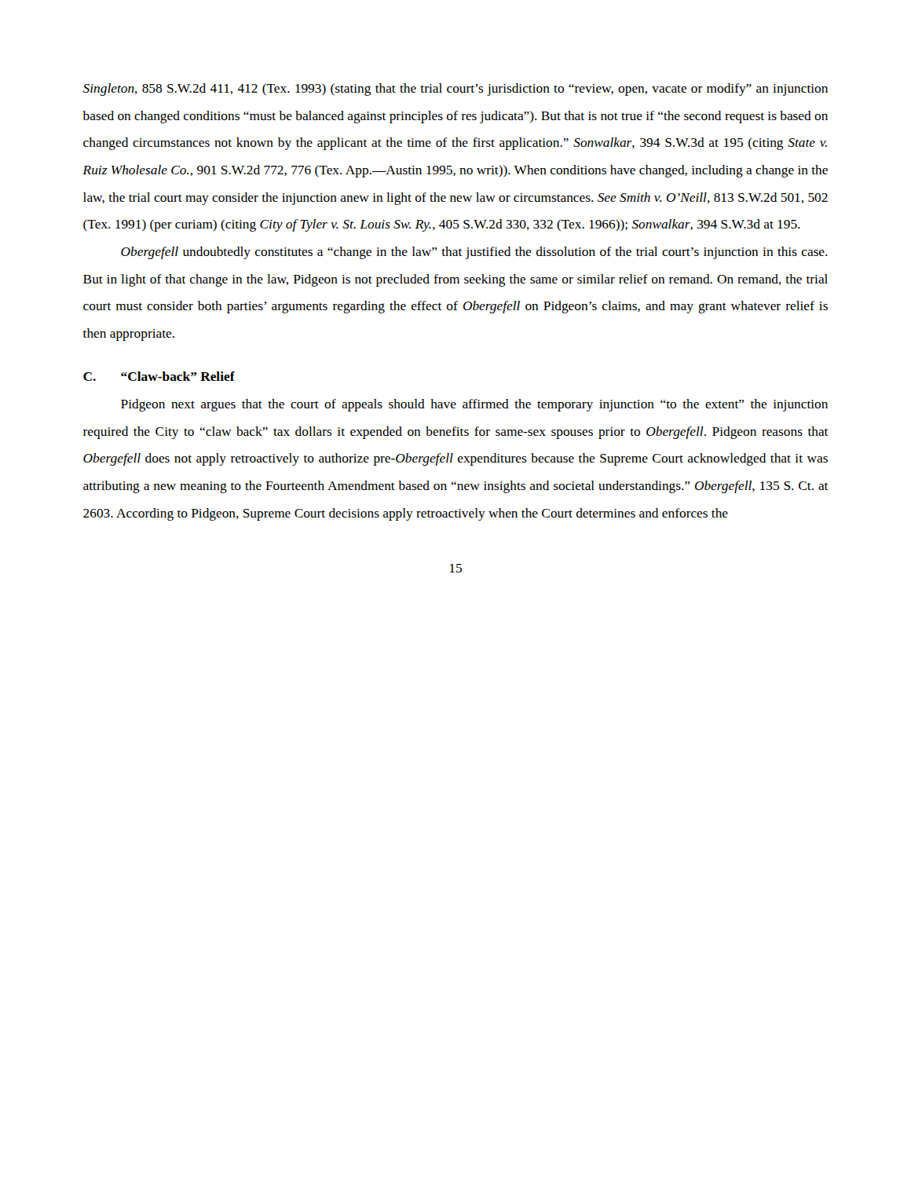Singleton, 858 S.W.2d 411, 412 (Tex. 1993) (stating that the trial court’s jurisdiction to “review, open, vacate or modify” an injunction based on changed conditions “must be balanced against principles of res judicata”). But that is not true if “the second request is based on changed circumstances not known by the applicant at the time of the first application.” Sonwalkar, 394 S.W.3d at 195 (citing State v. Ruiz Wholesale Co., 901 S.W.2d 772, 776 (Tex. App.—Austin 1995, no writ)). When conditions have changed, including a change in the law, the trial court may consider the injunction anew in light of the new law or circumstances. See Smith v. O’Neill, 813 S.W.2d 501, 502 (Tex. 1991) (per curiam) (citing City of Tyler v. St. Louis Sw. Ry., 405 S.W.2d 330, 332 (Tex. 1966)); Sonwalkar, 394 S.W.3d at 195.
Obergefell undoubtedly constitutes a “change in the law” that justified the dissolution of the trial court’s injunction in this case. But in light of that change in the law, Pidgeon is not precluded from seeking the same or similar relief on remand. On remand, the trial court must consider both parties’ arguments regarding the effect of Obergefell on Pidgeon’s claims, and may grant whatever relief is then appropriate.
C.“Claw-back” Relief
Pidgeon next argues that the court of appeals should have affirmed the temporary injunction “to the extent” the injunction required the City to “claw back” tax dollars it expended on benefits for same-sex spouses prior to Obergefell. Pidgeon reasons that Obergefell does not apply retroactively to authorize pre-Obergefell expenditures because the Supreme Court acknowledged that it was attributing a new meaning to the Fourteenth Amendment based on “new insights and societal understandings.” Obergefell, 135 S. Ct. at 2603. According to Pidgeon, Supreme Court decisions apply retroactively when the Court determines and enforces the
15